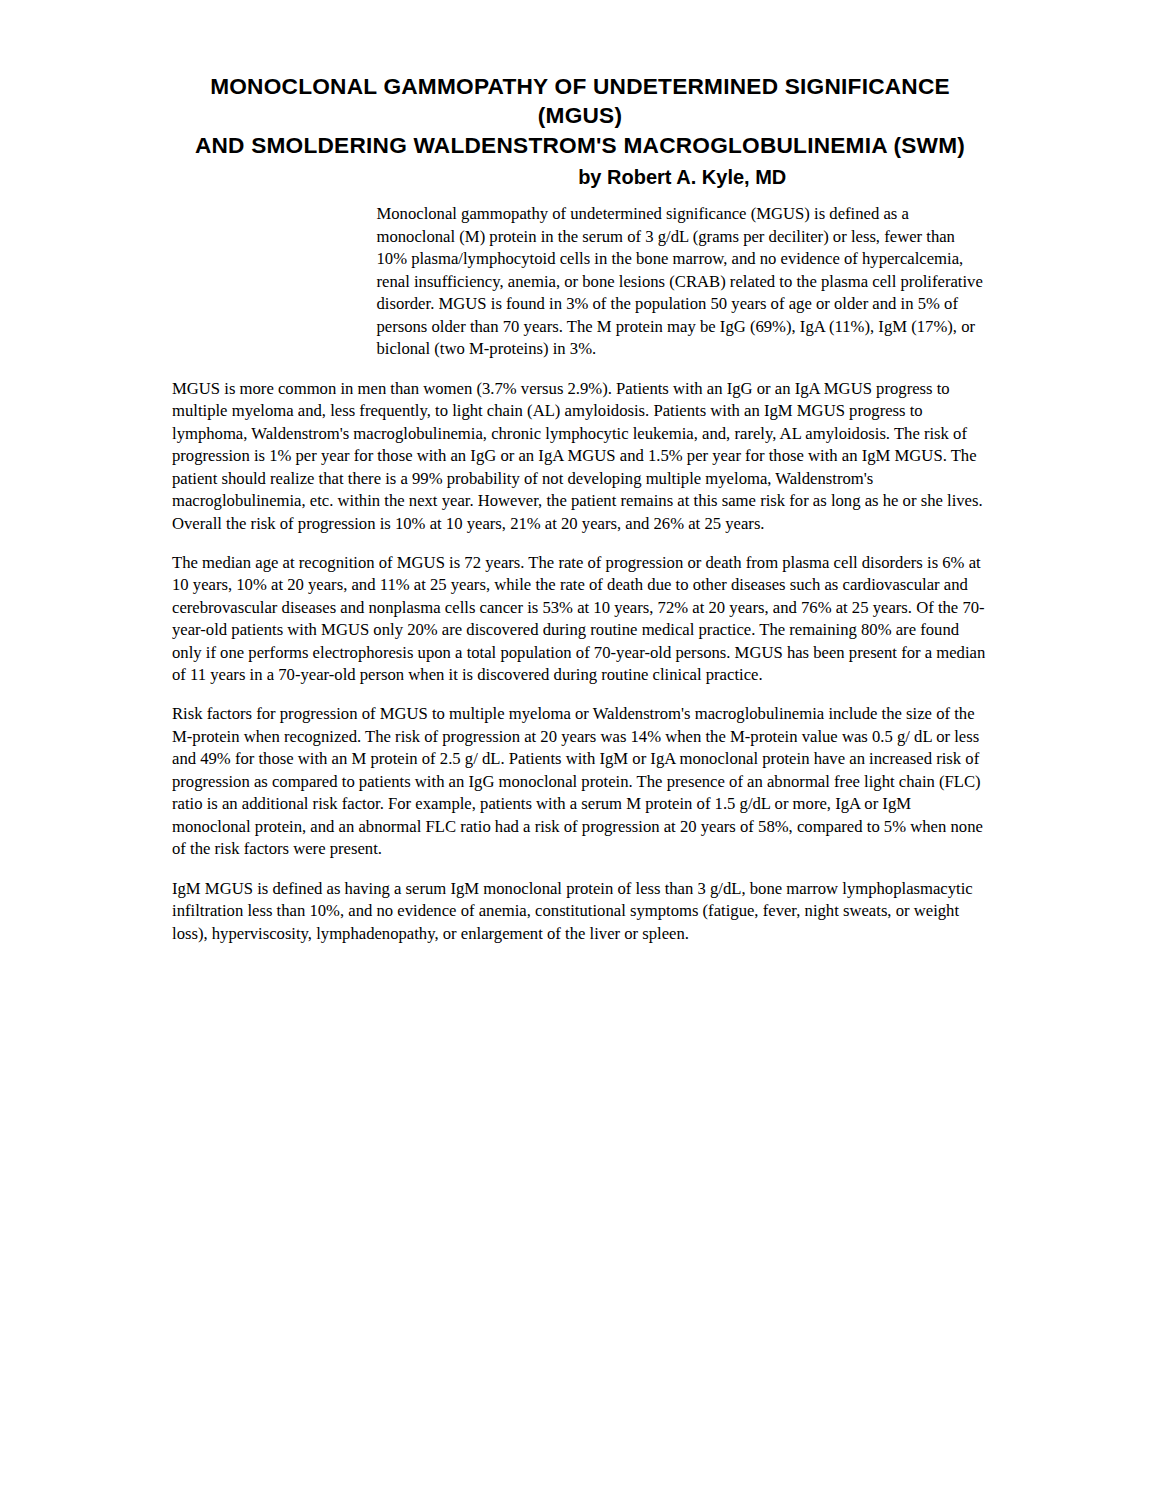Monoclonal Gammopathy of Undetermined Significance (MGUS)
and Smoldering Waldenstrom's Macroglobulinemia (SWM)
by Robert A. Kyle, MD
Monoclonal gammopathy of undetermined significance (MGUS) is defined as a monoclonal (M) protein in the serum of 3 g/dL (grams per deciliter) or less, fewer than 10% plasma/lymphocytoid cells in the bone marrow, and no evidence of hypercalcemia, renal insufficiency, anemia, or bone lesions (CRAB) related to the plasma cell proliferative disorder. MGUS is found in 3% of the population 50 years of age or older and in 5% of persons older than 70 years. The M protein may be IgG (69%), IgA (11%), IgM (17%), or biclonal (two M-proteins) in 3%.
MGUS is more common in men than women (3.7% versus 2.9%). Patients with an IgG or an IgA MGUS progress to multiple myeloma and, less frequently, to light chain (AL) amyloidosis. Patients with an IgM MGUS progress to lymphoma, Waldenstrom's macroglobulinemia, chronic lymphocytic leukemia, and, rarely, AL amyloidosis. The risk of progression is 1% per year for those with an IgG or an IgA MGUS and 1.5% per year for those with an IgM MGUS. The patient should realize that there is a 99% probability of not developing multiple myeloma, Waldenstrom's macroglobulinemia, etc. within the next year. However, the patient remains at this same risk for as long as he or she lives. Overall the risk of progression is 10% at 10 years, 21% at 20 years, and 26% at 25 years.
The median age at recognition of MGUS is 72 years. The rate of progression or death from plasma cell disorders is 6% at 10 years, 10% at 20 years, and 11% at 25 years, while the rate of death due to other diseases such as cardiovascular and cerebrovascular diseases and nonplasma cells cancer is 53% at 10 years, 72% at 20 years, and 76% at 25 years. Of the 70-year-old patients with MGUS only 20% are discovered during routine medical practice. The remaining 80% are found only if one performs electrophoresis upon a total population of 70-year-old persons. MGUS has been present for a median of 11 years in a 70-year-old person when it is discovered during routine clinical practice.
Risk factors for progression of MGUS to multiple myeloma or Waldenstrom's macroglobulinemia include the size of the M-protein when recognized. The risk of progression at 20 years was 14% when the M-protein value was 0.5 g/ dL or less and 49% for those with an M protein of 2.5 g/ dL. Patients with IgM or IgA monoclonal protein have an increased risk of progression as compared to patients with an IgG monoclonal protein. The presence of an abnormal free light chain (FLC) ratio is an additional risk factor. For example, patients with a serum M protein of 1.5 g/dL or more, IgA or IgM monoclonal protein, and an abnormal FLC ratio had a risk of progression at 20 years of 58%, compared to 5% when none of the risk factors were present.
IgM MGUS is defined as having a serum IgM monoclonal protein of less than 3 g/dL, bone marrow lymphoplasmacytic infiltration less than 10%, and no evidence of anemia, constitutional symptoms (fatigue, fever, night sweats, or weight loss), hyperviscosity, lymphadenopathy, or enlargement of the liver or spleen.